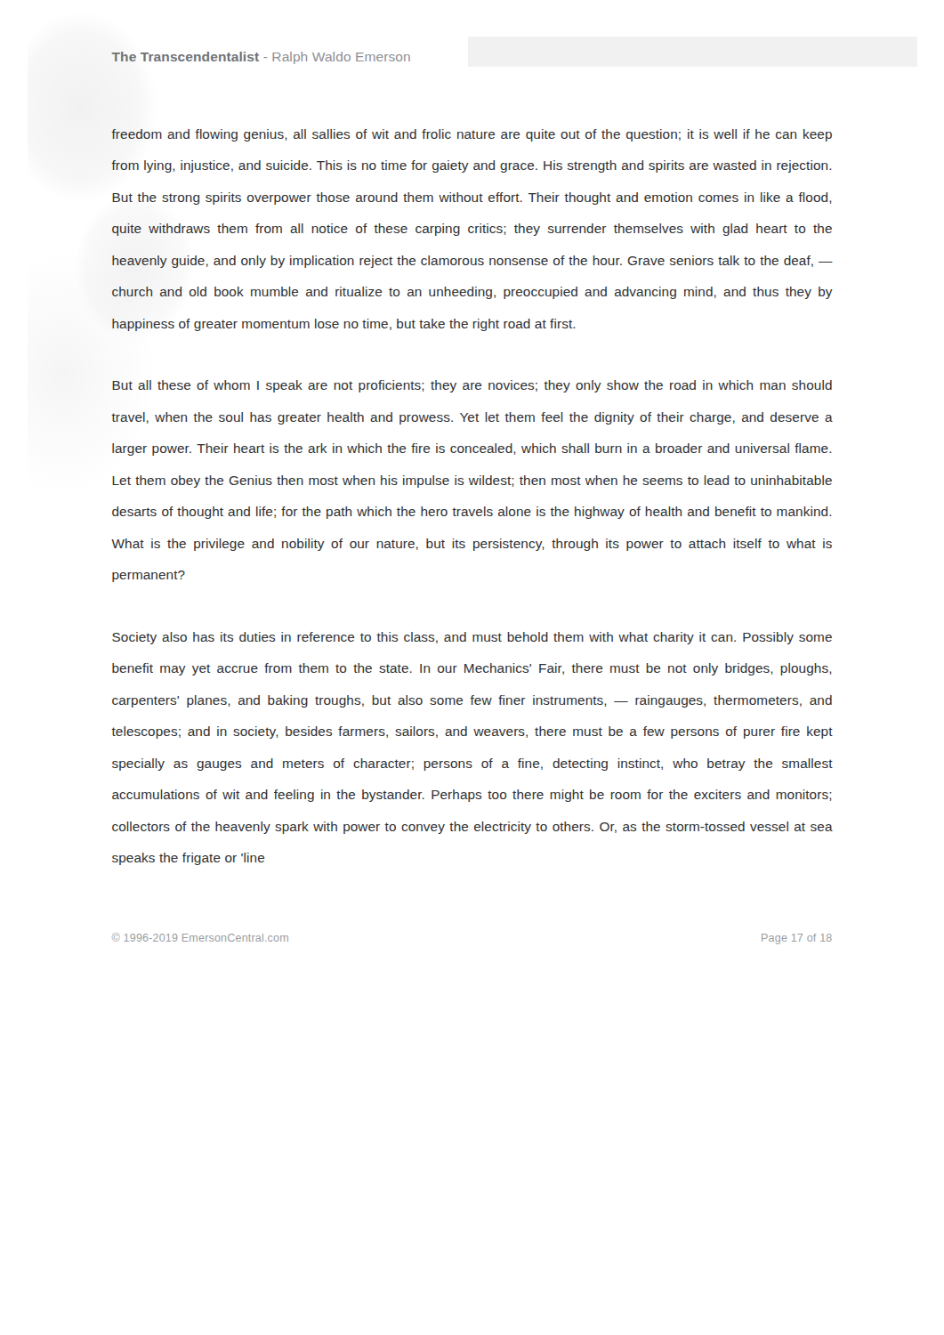The Transcendentalist - Ralph Waldo Emerson
freedom and flowing genius, all sallies of wit and frolic nature are quite out of the question; it is well if he can keep from lying, injustice, and suicide. This is no time for gaiety and grace. His strength and spirits are wasted in rejection. But the strong spirits overpower those around them without effort. Their thought and emotion comes in like a flood, quite withdraws them from all notice of these carping critics; they surrender themselves with glad heart to the heavenly guide, and only by implication reject the clamorous nonsense of the hour. Grave seniors talk to the deaf, — church and old book mumble and ritualize to an unheeding, preoccupied and advancing mind, and thus they by happiness of greater momentum lose no time, but take the right road at first.
But all these of whom I speak are not proficients; they are novices; they only show the road in which man should travel, when the soul has greater health and prowess. Yet let them feel the dignity of their charge, and deserve a larger power. Their heart is the ark in which the fire is concealed, which shall burn in a broader and universal flame. Let them obey the Genius then most when his impulse is wildest; then most when he seems to lead to uninhabitable desarts of thought and life; for the path which the hero travels alone is the highway of health and benefit to mankind. What is the privilege and nobility of our nature, but its persistency, through its power to attach itself to what is permanent?
Society also has its duties in reference to this class, and must behold them with what charity it can. Possibly some benefit may yet accrue from them to the state. In our Mechanics' Fair, there must be not only bridges, ploughs, carpenters' planes, and baking troughs, but also some few finer instruments, — raingauges, thermometers, and telescopes; and in society, besides farmers, sailors, and weavers, there must be a few persons of purer fire kept specially as gauges and meters of character; persons of a fine, detecting instinct, who betray the smallest accumulations of wit and feeling in the bystander. Perhaps too there might be room for the exciters and monitors; collectors of the heavenly spark with power to convey the electricity to others. Or, as the storm-tossed vessel at sea speaks the frigate or 'line
© 1996-2019 EmersonCentral.com Page 17 of 18